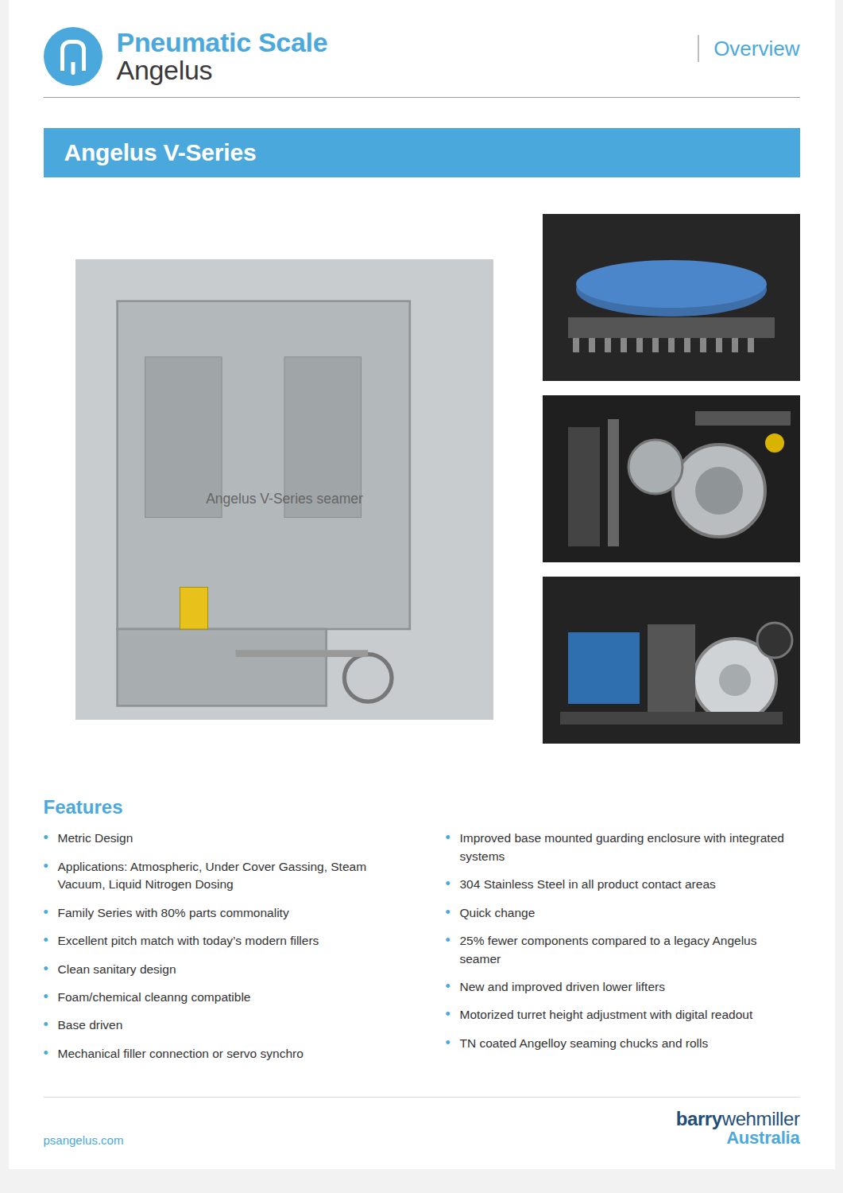Pneumatic Scale
Angelus
Overview
Angelus V-Series
Features
Metric Design
Applications: Atmospheric, Under Cover Gassing, Steam Vacuum, Liquid Nitrogen Dosing
Family Series with 80% parts commonality
Excellent pitch match with today’s modern fillers
Clean sanitary design
Foam/chemical cleanng compatible
Base driven
Mechanical filler connection or servo synchro
Improved base mounted guarding enclosure with integrated systems
304 Stainless Steel in all product contact areas
Quick change
25% fewer components compared to a legacy Angelus seamer
New and improved driven lower lifters
Motorized turret height adjustment with digital readout
TN coated Angelloy seaming chucks and rolls
psangelus.com
barry wehmiller
Australia